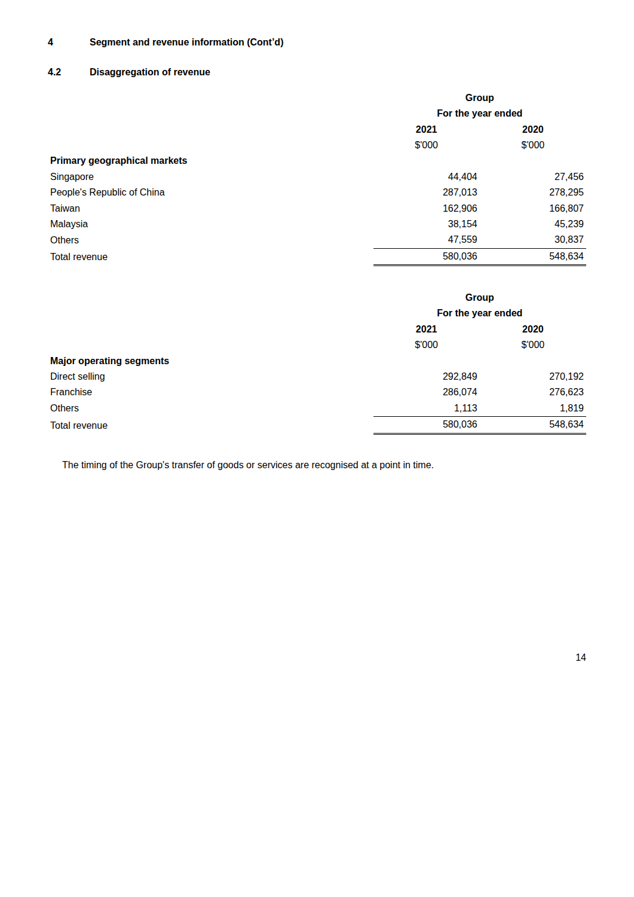4 Segment and revenue information (Cont’d)
4.2 Disaggregation of revenue
| | | Group |
| | | For the year ended |
| | | 2021 | 2020 |
| | | $'000 | $'000 |
| Primary geographical markets | | | |
| Singapore | | 44,404 | 27,456 |
| People's Republic of China | | 287,013 | 278,295 |
| Taiwan | | 162,906 | 166,807 |
| Malaysia | | 38,154 | 45,239 |
| Others | | 47,559 | 30,837 |
| Total revenue | | 580,036 | 548,634 |
| | | Group |
| | | For the year ended |
| | | 2021 | 2020 |
| | | $'000 | $'000 |
| Major operating segments | | | |
| Direct selling | | 292,849 | 270,192 |
| Franchise | | 286,074 | 276,623 |
| Others | | 1,113 | 1,819 |
| Total revenue | | 580,036 | 548,634 |
The timing of the Group's transfer of goods or services are recognised at a point in time.
14